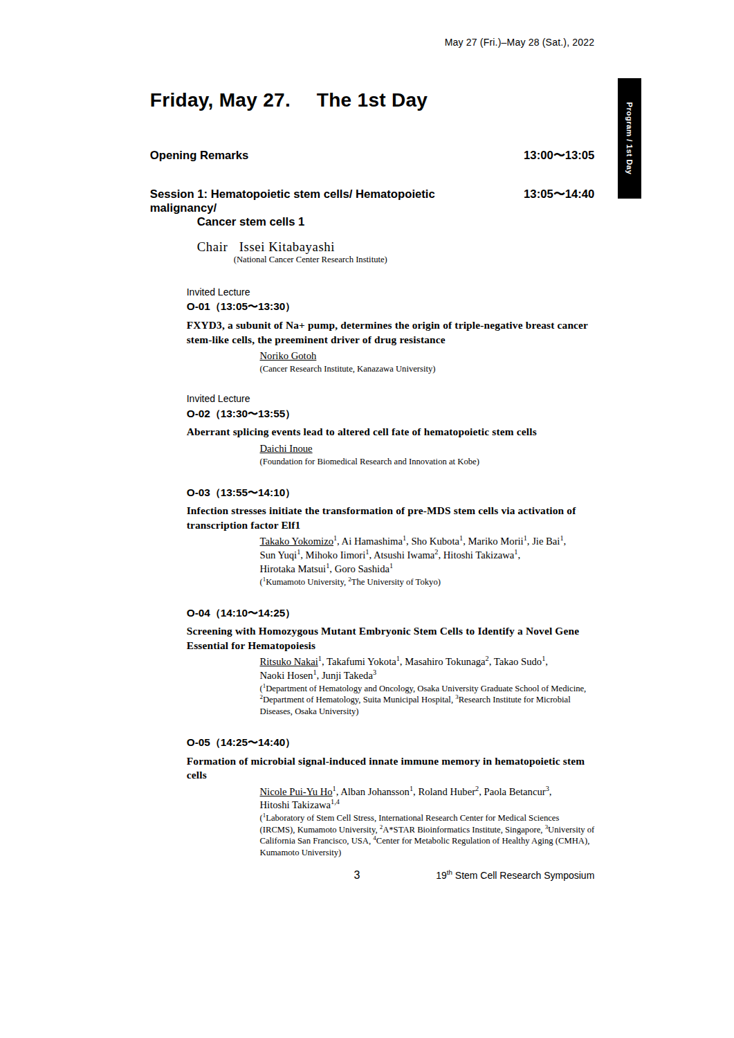May 27 (Fri.)–May 28 (Sat.), 2022
Program / 1st Day
Friday, May 27. The 1st Day
Opening Remarks
13:00〜13:05
Session 1: Hematopoietic stem cells/ Hematopoietic malignancy/ Cancer stem cells 1
13:05〜14:40
Chair Issei Kitabayashi
(National Cancer Center Research Institute)
Invited Lecture
O-01（13:05〜13:30）
FXYD3, a subunit of Na+ pump, determines the origin of triple-negative breast cancer stem-like cells, the preeminent driver of drug resistance
Noriko Gotoh
(Cancer Research Institute, Kanazawa University)
Invited Lecture
O-02（13:30〜13:55）
Aberrant splicing events lead to altered cell fate of hematopoietic stem cells
Daichi Inoue
(Foundation for Biomedical Research and Innovation at Kobe)
O-03（13:55〜14:10）
Infection stresses initiate the transformation of pre-MDS stem cells via activation of transcription factor Elf1
Takako Yokomizo1, Ai Hamashima1, Sho Kubota1, Mariko Morii1, Jie Bai1,
Sun Yuqi1, Mihoko Iimori1, Atsushi Iwama2, Hitoshi Takizawa1,
Hirotaka Matsui1, Goro Sashida1
(1Kumamoto University, 2The University of Tokyo)
O-04（14:10〜14:25）
Screening with Homozygous Mutant Embryonic Stem Cells to Identify a Novel Gene Essential for Hematopoiesis
Ritsuko Nakai1, Takafumi Yokota1, Masahiro Tokunaga2, Takao Sudo1,
Naoki Hosen1, Junji Takeda3
(1Department of Hematology and Oncology, Osaka University Graduate School of Medicine, 2Department of Hematology, Suita Municipal Hospital, 3Research Institute for Microbial Diseases, Osaka University)
O-05（14:25〜14:40）
Formation of microbial signal-induced innate immune memory in hematopoietic stem cells
Nicole Pui-Yu Ho1, Alban Johansson1, Roland Huber2, Paola Betancur3,
Hitoshi Takizawa1,4
(1Laboratory of Stem Cell Stress, International Research Center for Medical Sciences (IRCMS), Kumamoto University, 2A*STAR Bioinformatics Institute, Singapore, 3University of California San Francisco, USA, 4Center for Metabolic Regulation of Healthy Aging (CMHA), Kumamoto University)
3
19th Stem Cell Research Symposium